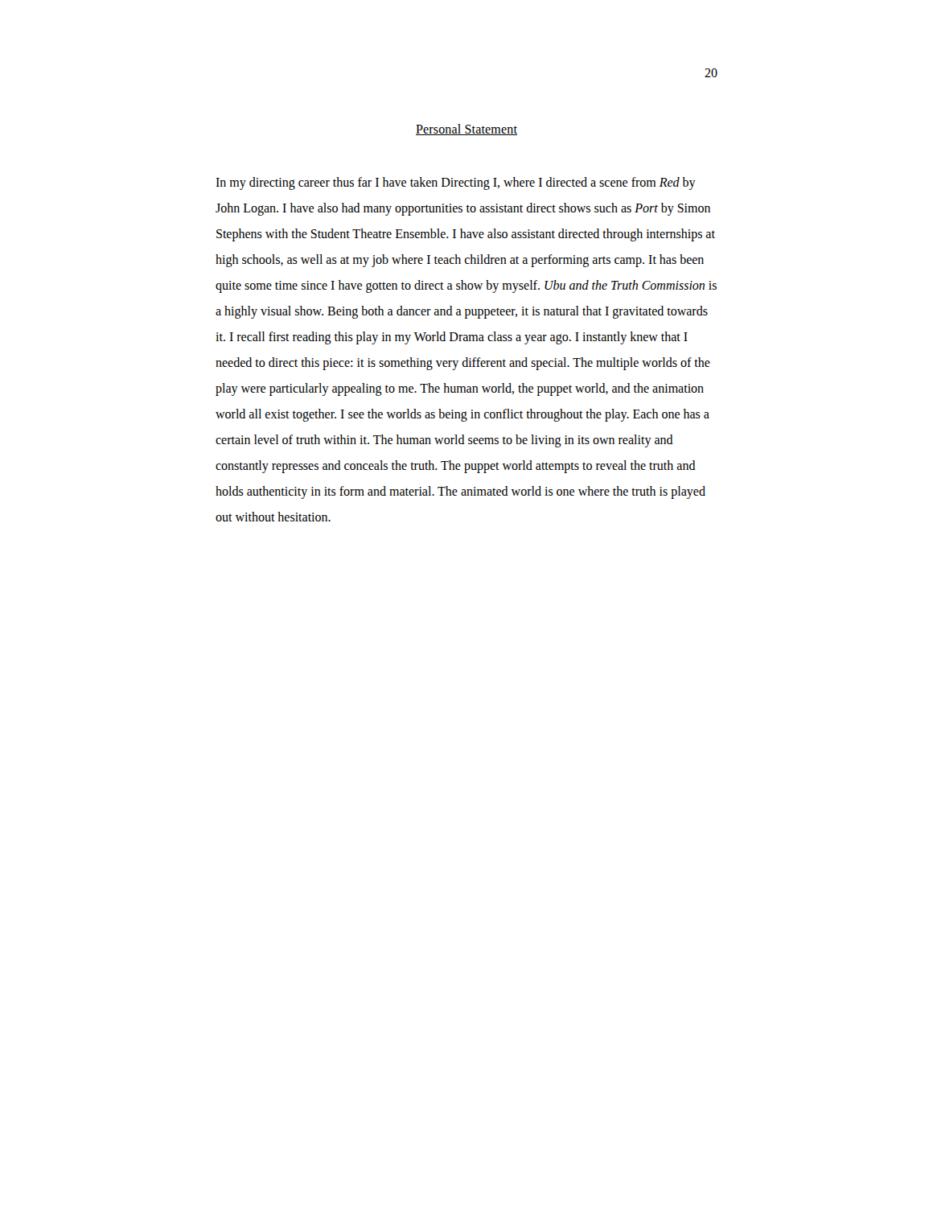20
Personal Statement
In my directing career thus far I have taken Directing I, where I directed a scene from Red by John Logan. I have also had many opportunities to assistant direct shows such as Port by Simon Stephens with the Student Theatre Ensemble. I have also assistant directed through internships at high schools, as well as at my job where I teach children at a performing arts camp. It has been quite some time since I have gotten to direct a show by myself. Ubu and the Truth Commission is a highly visual show. Being both a dancer and a puppeteer, it is natural that I gravitated towards it. I recall first reading this play in my World Drama class a year ago. I instantly knew that I needed to direct this piece: it is something very different and special. The multiple worlds of the play were particularly appealing to me. The human world, the puppet world, and the animation world all exist together. I see the worlds as being in conflict throughout the play. Each one has a certain level of truth within it. The human world seems to be living in its own reality and constantly represses and conceals the truth. The puppet world attempts to reveal the truth and holds authenticity in its form and material. The animated world is one where the truth is played out without hesitation.